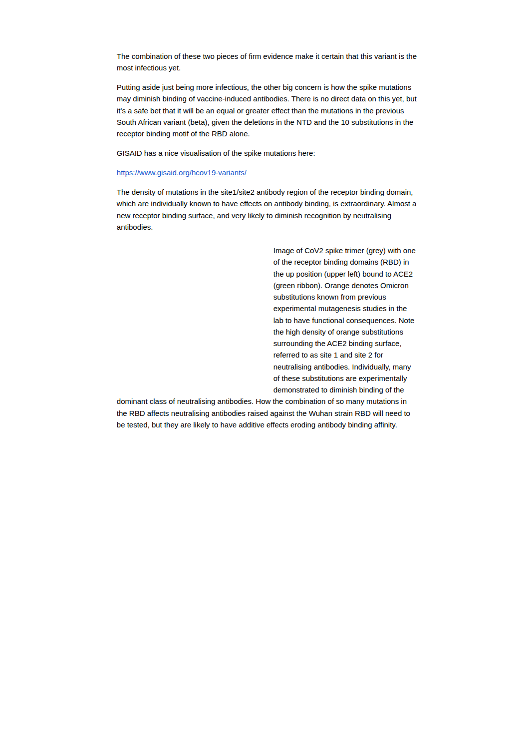The combination of these two pieces of firm evidence make it certain that this variant is the most infectious yet.
Putting aside just being more infectious, the other big concern is how the spike mutations may diminish binding of vaccine-induced antibodies. There is no direct data on this yet, but it’s a safe bet that it will be an equal or greater effect than the mutations in the previous South African variant (beta), given the deletions in the NTD and the 10 substitutions in the receptor binding motif of the RBD alone.
GISAID has a nice visualisation of the spike mutations here:
https://www.gisaid.org/hcov19-variants/
The density of mutations in the site1/site2 antibody region of the receptor binding domain, which are individually known to have effects on antibody binding, is extraordinary. Almost a new receptor binding surface, and very likely to diminish recognition by neutralising antibodies.
Image of CoV2 spike trimer (grey) with one of the receptor binding domains (RBD) in the up position (upper left) bound to ACE2 (green ribbon). Orange denotes Omicron substitutions known from previous experimental mutagenesis studies in the lab to have functional consequences. Note the high density of orange substitutions surrounding the ACE2 binding surface, referred to as site 1 and site 2 for neutralising antibodies. Individually, many of these substitutions are experimentally demonstrated to diminish binding of the dominant class of neutralising antibodies. How the combination of so many mutations in the RBD affects neutralising antibodies raised against the Wuhan strain RBD will need to be tested, but they are likely to have additive effects eroding antibody binding affinity.